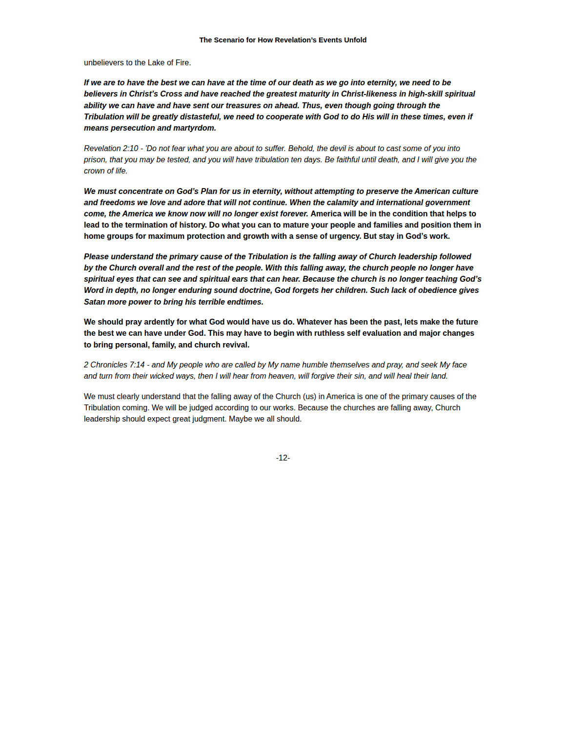The Scenario for How Revelation’s Events Unfold
unbelievers to the Lake of Fire.
If we are to have the best we can have at the time of our death as we go into eternity, we need to be believers in Christ’s Cross and have reached the greatest maturity in Christ-likeness in high-skill spiritual ability we can have and have sent our treasures on ahead. Thus, even though going through the Tribulation will be greatly distasteful, we need to cooperate with God to do His will in these times, even if means persecution and martyrdom.
Revelation 2:10 - 'Do not fear what you are about to suffer. Behold, the devil is about to cast some of you into prison, that you may be tested, and you will have tribulation ten days. Be faithful until death, and I will give you the crown of life.
We must concentrate on God’s Plan for us in eternity, without attempting to preserve the American culture and freedoms we love and adore that will not continue. When the calamity and international government come, the America we know now will no longer exist forever. America will be in the condition that helps to lead to the termination of history. Do what you can to mature your people and families and position them in home groups for maximum protection and growth with a sense of urgency. But stay in God’s work.
Please understand the primary cause of the Tribulation is the falling away of Church leadership followed by the Church overall and the rest of the people. With this falling away, the church people no longer have spiritual eyes that can see and spiritual ears that can hear. Because the church is no longer teaching God’s Word in depth, no longer enduring sound doctrine, God forgets her children. Such lack of obedience gives Satan more power to bring his terrible endtimes.
We should pray ardently for what God would have us do. Whatever has been the past, lets make the future the best we can have under God. This may have to begin with ruthless self evaluation and major changes to bring personal, family, and church revival.
2 Chronicles 7:14 - and My people who are called by My name humble themselves and pray, and seek My face and turn from their wicked ways, then I will hear from heaven, will forgive their sin, and will heal their land.
We must clearly understand that the falling away of the Church (us) in America is one of the primary causes of the Tribulation coming. We will be judged according to our works. Because the churches are falling away, Church leadership should expect great judgment. Maybe we all should.
-12-